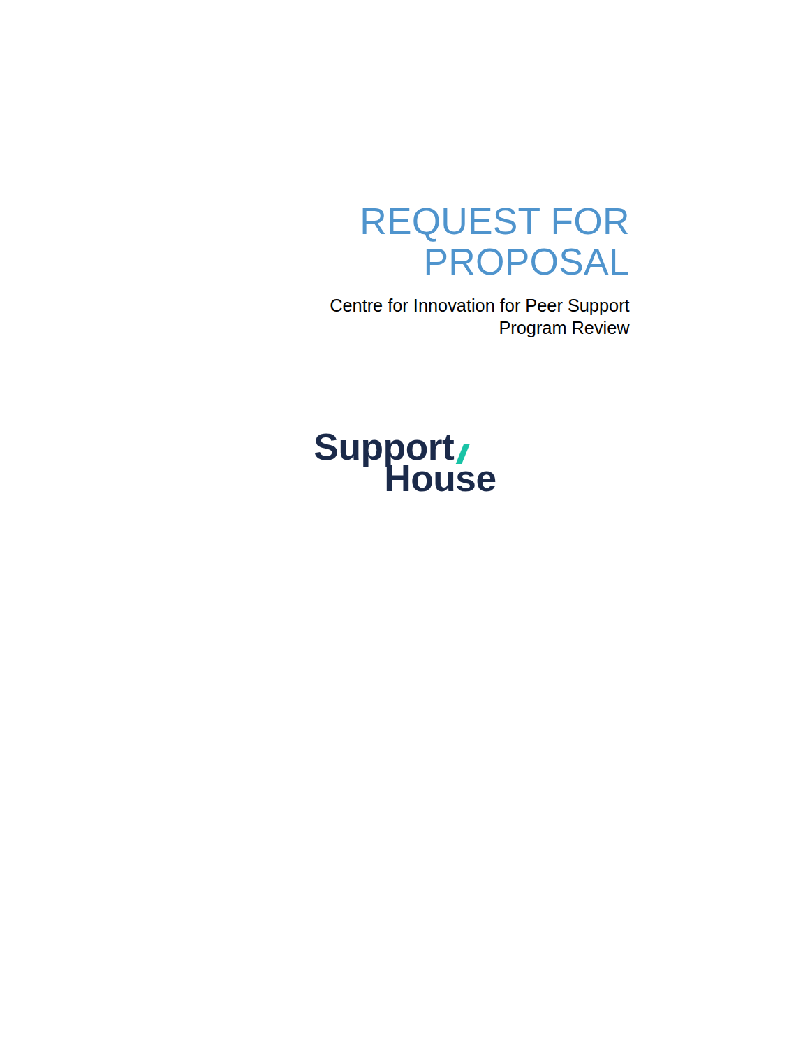REQUEST FOR PROPOSAL
Centre for Innovation for Peer Support
Program Review
Support House